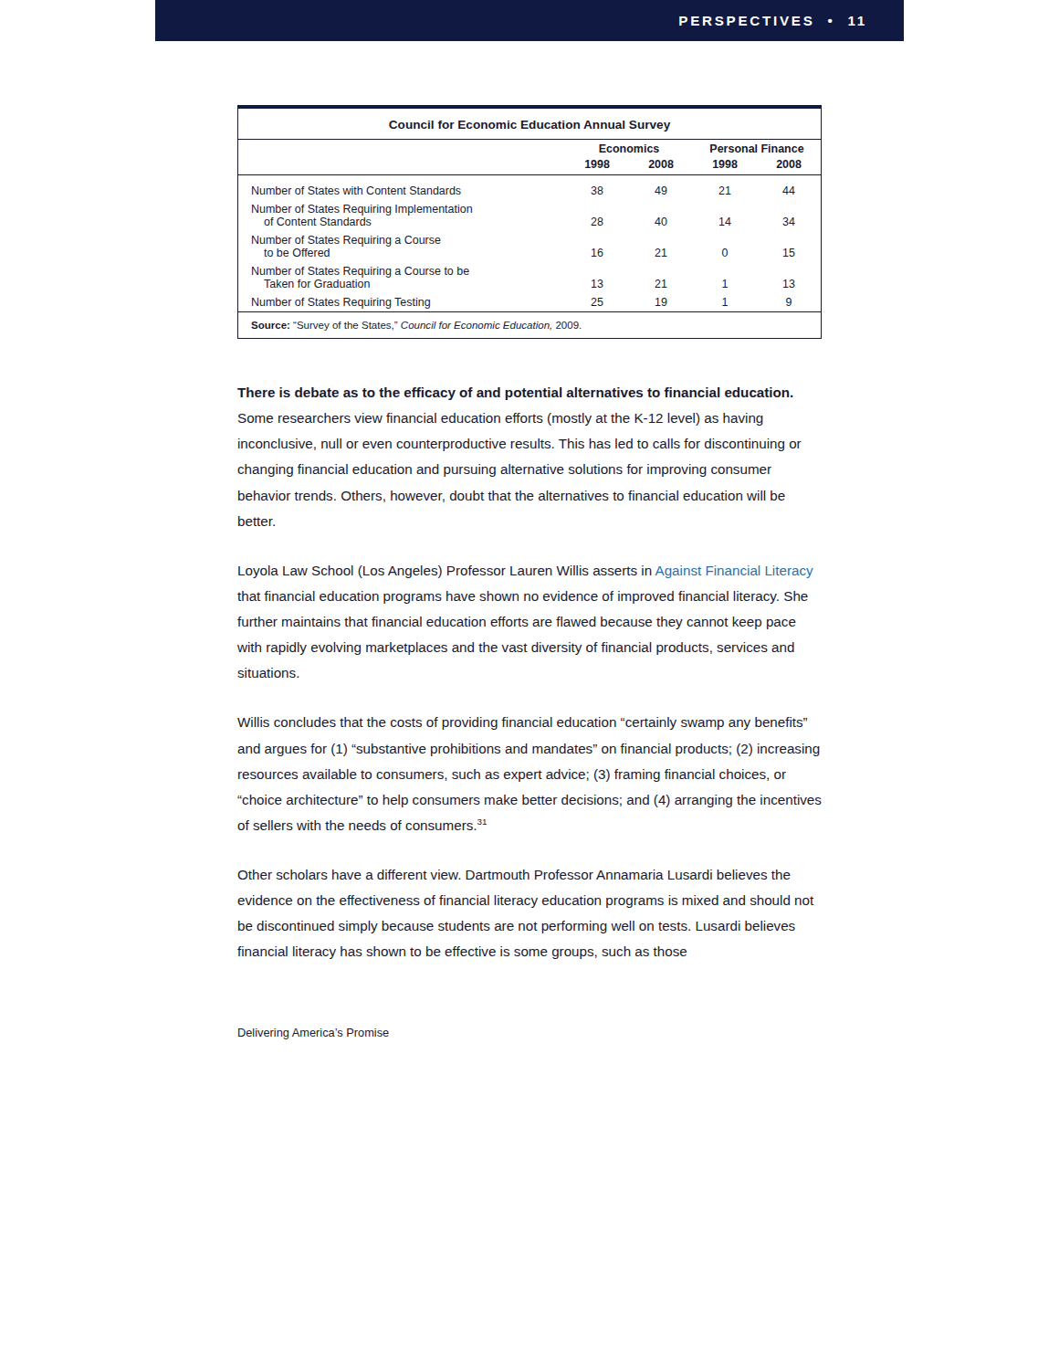PERSPECTIVES • 11
Council for Economic Education Annual Survey
| | Economics | Personal Finance |
| --- | --- | --- |
| | 1998 | 2008 | 1998 | 2008 |
| Number of States with Content Standards | 38 | 49 | 21 | 44 |
| Number of States Requiring Implementation of Content Standards | 28 | 40 | 14 | 34 |
| Number of States Requiring a Course to be Offered | 16 | 21 | 0 | 15 |
| Number of States Requiring a Course to be Taken for Graduation | 13 | 21 | 1 | 13 |
| Number of States Requiring Testing | 25 | 19 | 1 | 9 |
| Source: “Survey of the States,” Council for Economic Education, 2009. |
There is debate as to the efficacy of and potential alternatives to financial education. Some researchers view financial education efforts (mostly at the K-12 level) as having inconclusive, null or even counterproductive results. This has led to calls for discontinuing or changing financial education and pursuing alternative solutions for improving consumer behavior trends. Others, however, doubt that the alternatives to financial education will be better.
Loyola Law School (Los Angeles) Professor Lauren Willis asserts in Against Financial Literacy that financial education programs have shown no evidence of improved financial literacy. She further maintains that financial education efforts are flawed because they cannot keep pace with rapidly evolving marketplaces and the vast diversity of financial products, services and situations.
Willis concludes that the costs of providing financial education “certainly swamp any benefits” and argues for (1) “substantive prohibitions and mandates” on financial products; (2) increasing resources available to consumers, such as expert advice; (3) framing financial choices, or “choice architecture” to help consumers make better decisions; and (4) arranging the incentives of sellers with the needs of consumers.31
Other scholars have a different view. Dartmouth Professor Annamaria Lusardi believes the evidence on the effectiveness of financial literacy education programs is mixed and should not be discontinued simply because students are not performing well on tests. Lusardi believes financial literacy has shown to be effective is some groups, such as those
Delivering America’s Promise